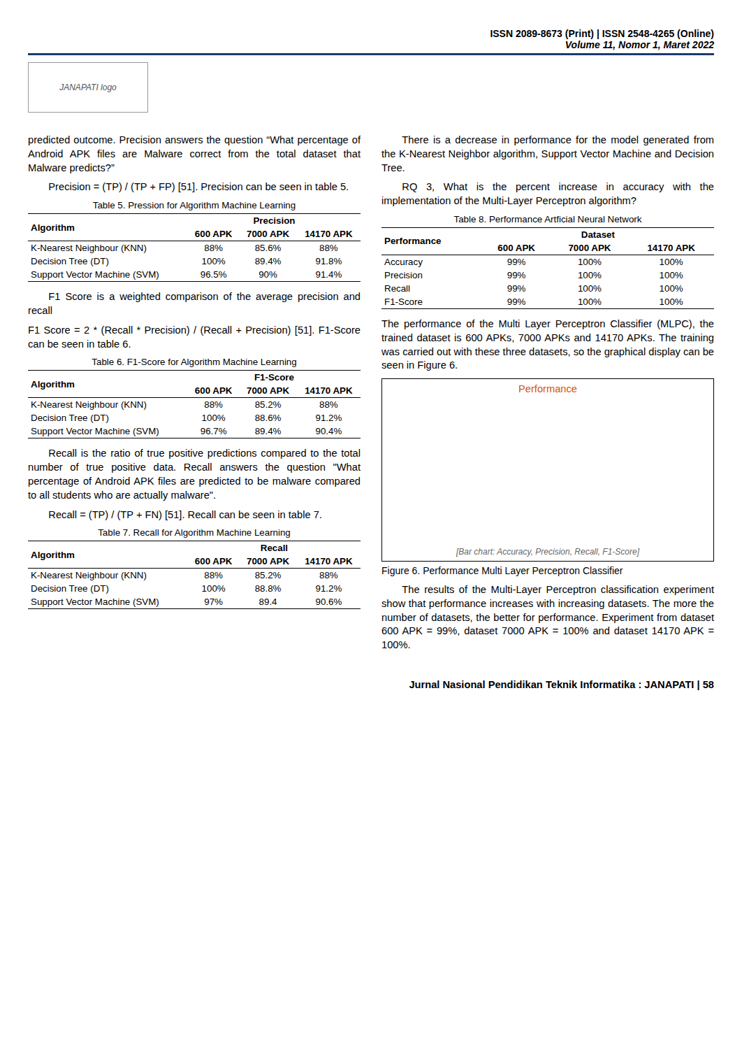ISSN 2089-8673 (Print) | ISSN 2548-4265 (Online)
Volume 11, Nomor 1, Maret 2022
JANAPATI logo
predicted outcome. Precision answers the question “What percentage of Android APK files are Malware correct from the total dataset that Malware predicts?”
Precision = (TP) / (TP + FP) [51]. Precision can be seen in table 5.
Table 5. Pression for Algorithm Machine Learning
| Algorithm | Precision |
| --- | --- |
| 600 APK | 7000 APK | 14170 APK |
| K-Nearest Neighbour (KNN) | 88% | 85.6% | 88% |
| Decision Tree (DT) | 100% | 89.4% | 91.8% |
| Support Vector Machine (SVM) | 96.5% | 90% | 91.4% |
F1 Score is a weighted comparison of the average precision and recall
F1 Score = 2 * (Recall * Precision) / (Recall + Precision) [51]. F1-Score can be seen in table 6.
Table 6. F1-Score for Algorithm Machine Learning
| Algorithm | F1-Score |
| --- | --- |
| 600 APK | 7000 APK | 14170 APK |
| K-Nearest Neighbour (KNN) | 88% | 85.2% | 88% |
| Decision Tree (DT) | 100% | 88.6% | 91.2% |
| Support Vector Machine (SVM) | 96.7% | 89.4% | 90.4% |
Recall is the ratio of true positive predictions compared to the total number of true positive data. Recall answers the question "What percentage of Android APK files are predicted to be malware compared to all students who are actually malware".
Recall = (TP) / (TP + FN) [51]. Recall can be seen in table 7.
Table 7. Recall for Algorithm Machine Learning
| Algorithm | Recall |
| --- | --- |
| 600 APK | 7000 APK | 14170 APK |
| K-Nearest Neighbour (KNN) | 88% | 85.2% | 88% |
| Decision Tree (DT) | 100% | 88.8% | 91.2% |
| Support Vector Machine (SVM) | 97% | 89.4 | 90.6% |
There is a decrease in performance for the model generated from the K-Nearest Neighbor algorithm, Support Vector Machine and Decision Tree.
RQ 3, What is the percent increase in accuracy with the implementation of the Multi-Layer Perceptron algorithm?
Table 8. Performance Artficial Neural Network
| Performance | Dataset |
| --- | --- |
| 600 APK | 7000 APK | 14170 APK |
| Accuracy | 99% | 100% | 100% |
| Precision | 99% | 100% | 100% |
| Recall | 99% | 100% | 100% |
| F1-Score | 99% | 100% | 100% |
The performance of the Multi Layer Perceptron Classifier (MLPC), the trained dataset is 600 APKs, 7000 APKs and 14170 APKs. The training was carried out with these three datasets, so the graphical display can be seen in Figure 6.
Performance
[Bar chart: Accuracy, Precision, Recall, F1-Score]
Figure 6. Performance Multi Layer Perceptron Classifier
The results of the Multi-Layer Perceptron classification experiment show that performance increases with increasing datasets. The more the number of datasets, the better for performance. Experiment from dataset 600 APK = 99%, dataset 7000 APK = 100% and dataset 14170 APK = 100%.
Jurnal Nasional Pendidikan Teknik Informatika : JANAPATI | 58